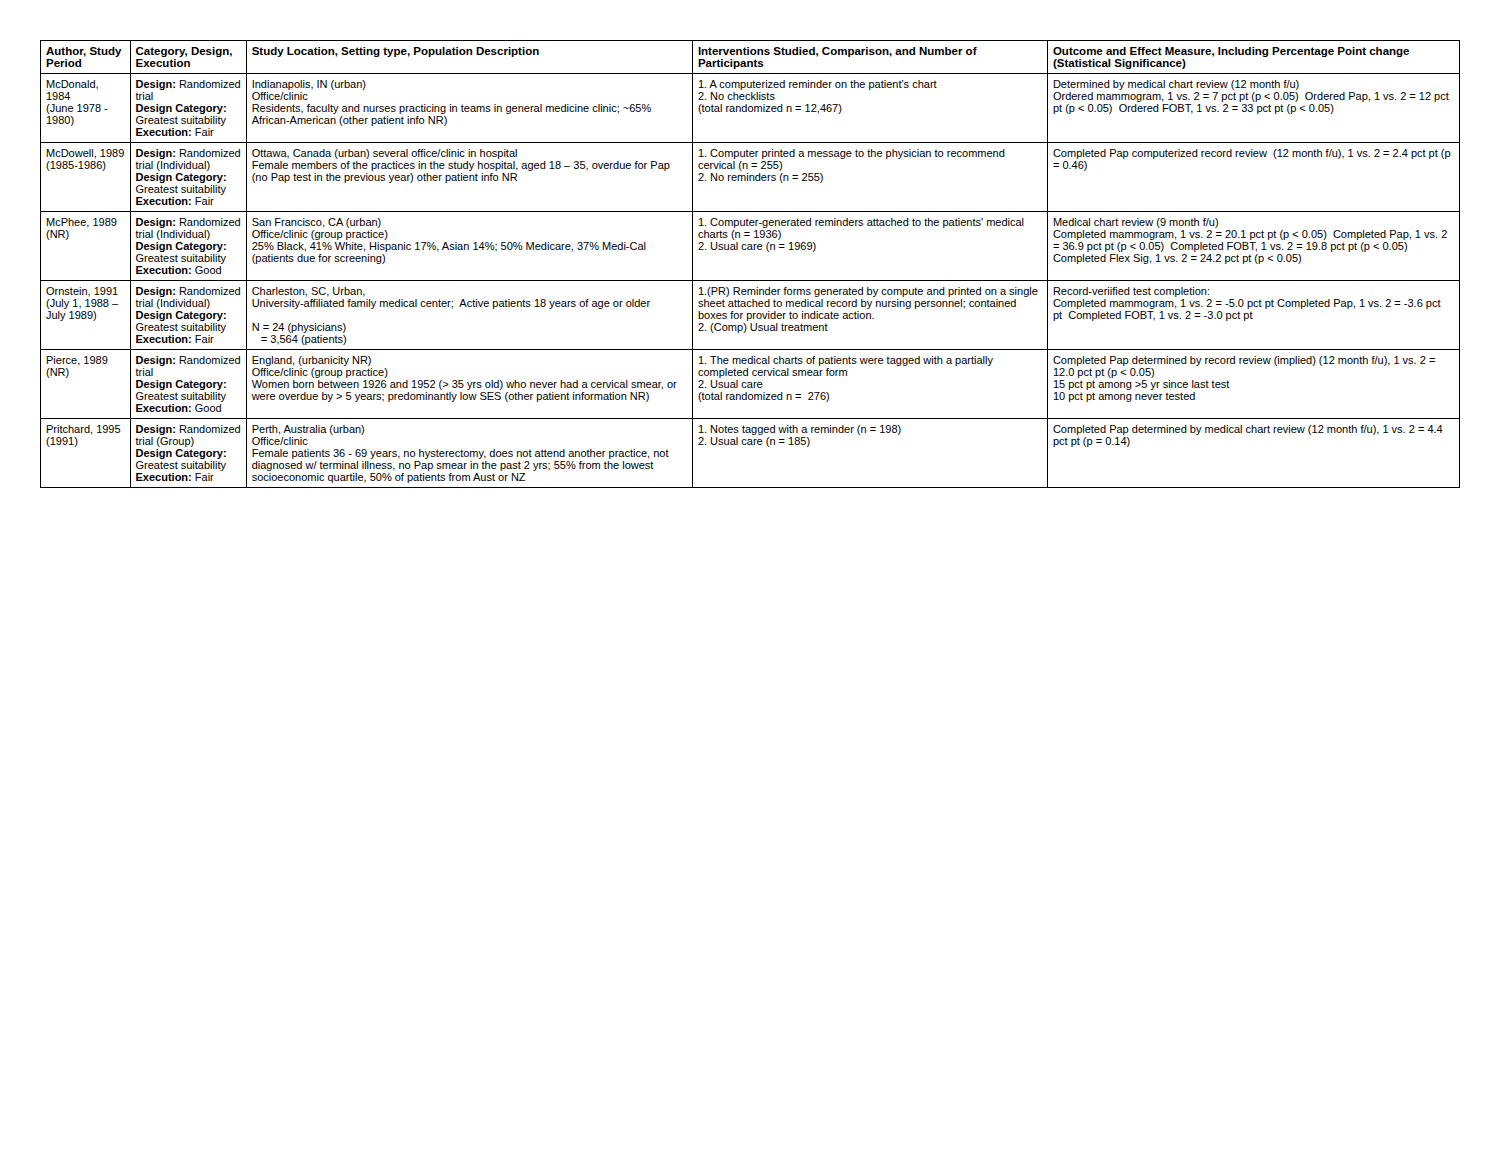| Author, Study Period | Category, Design, Execution | Study Location, Setting type, Population Description | Interventions Studied, Comparison, and Number of Participants | Outcome and Effect Measure, Including Percentage Point change (Statistical Significance) |
| --- | --- | --- | --- | --- |
| McDonald, 1984 (June 1978 - 1980) | Design: Randomized trial Design Category: Greatest suitability Execution: Fair | Indianapolis, IN (urban) Office/clinic Residents, faculty and nurses practicing in teams in general medicine clinic; ~65% African-American (other patient info NR) | 1. A computerized reminder on the patient's chart 2. No checklists (total randomized n = 12,467) | Determined by medical chart review (12 month f/u) Ordered mammogram, 1 vs. 2 = 7 pct pt (p < 0.05) Ordered Pap, 1 vs. 2 = 12 pct pt (p < 0.05) Ordered FOBT, 1 vs. 2 = 33 pct pt (p < 0.05) |
| McDowell, 1989 (1985-1986) | Design: Randomized trial (Individual) Design Category: Greatest suitability Execution: Fair | Ottawa, Canada (urban) several office/clinic in hospital Female members of the practices in the study hospital, aged 18 – 35, overdue for Pap (no Pap test in the previous year) other patient info NR | 1. Computer printed a message to the physician to recommend cervical (n = 255) 2. No reminders (n = 255) | Completed Pap computerized record review (12 month f/u), 1 vs. 2 = 2.4 pct pt (p = 0.46) |
| McPhee, 1989 (NR) | Design: Randomized trial (Individual) Design Category: Greatest suitability Execution: Good | San Francisco, CA (urban) Office/clinic (group practice) 25% Black, 41% White, Hispanic 17%, Asian 14%; 50% Medicare, 37% Medi-Cal (patients due for screening) | 1. Computer-generated reminders attached to the patients' medical charts (n = 1936) 2. Usual care (n = 1969) | Medical chart review (9 month f/u) Completed mammogram, 1 vs. 2 = 20.1 pct pt (p < 0.05) Completed Pap, 1 vs. 2 = 36.9 pct pt (p < 0.05) Completed FOBT, 1 vs. 2 = 19.8 pct pt (p < 0.05) Completed Flex Sig, 1 vs. 2 = 24.2 pct pt (p < 0.05) |
| Ornstein, 1991 (July 1, 1988 – July 1989) | Design: Randomized trial (Individual) Design Category: Greatest suitability Execution: Fair | Charleston, SC, Urban, University-affiliated family medical center; Active patients 18 years of age or older N = 24 (physicians) = 3,564 (patients) | 1.(PR) Reminder forms generated by compute and printed on a single sheet attached to medical record by nursing personnel; contained boxes for provider to indicate action. 2. (Comp) Usual treatment | Record-veriified test completion: Completed mammogram, 1 vs. 2 = -5.0 pct pt Completed Pap, 1 vs. 2 = -3.6 pct pt Completed FOBT, 1 vs. 2 = -3.0 pct pt |
| Pierce, 1989 (NR) | Design: Randomized trial Design Category: Greatest suitability Execution: Good | England, (urbanicity NR) Office/clinic (group practice) Women born between 1926 and 1952 (> 35 yrs old) who never had a cervical smear, or were overdue by > 5 years; predominantly low SES (other patient information NR) | 1. The medical charts of patients were tagged with a partially completed cervical smear form 2. Usual care (total randomized n = 276) | Completed Pap determined by record review (implied) (12 month f/u), 1 vs. 2 = 12.0 pct pt (p < 0.05) 15 pct pt among >5 yr since last test 10 pct pt among never tested |
| Pritchard, 1995 (1991) | Design: Randomized trial (Group) Design Category: Greatest suitability Execution: Fair | Perth, Australia (urban) Office/clinic Female patients 36 - 69 years, no hysterectomy, does not attend another practice, not diagnosed w/ terminal illness, no Pap smear in the past 2 yrs; 55% from the lowest socioeconomic quartile, 50% of patients from Aust or NZ | 1. Notes tagged with a reminder (n = 198) 2. Usual care (n = 185) | Completed Pap determined by medical chart review (12 month f/u), 1 vs. 2 = 4.4 pct pt (p = 0.14) |